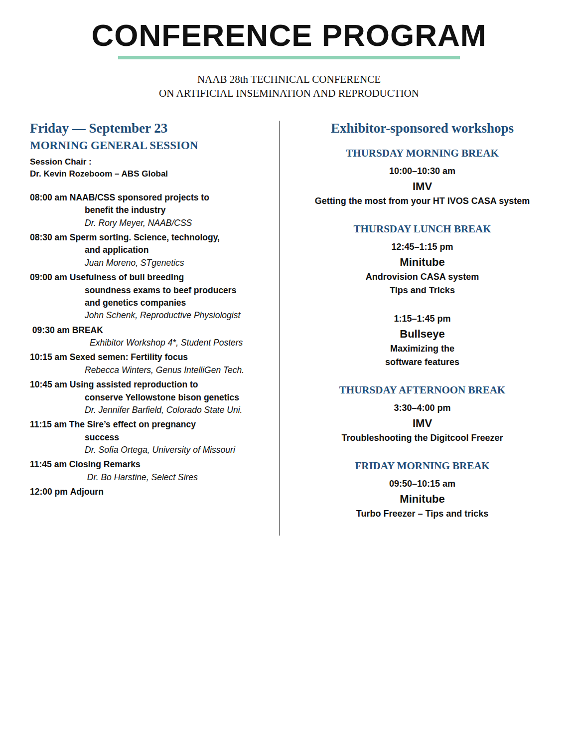CONFERENCE PROGRAM
NAAB 28th TECHNICAL CONFERENCE
ON ARTIFICIAL INSEMINATION AND REPRODUCTION
Friday — September 23
MORNING GENERAL SESSION
Session Chair :
Dr. Kevin Rozeboom – ABS Global
08:00 am NAAB/CSS sponsored projects to benefit the industry Dr. Rory Meyer, NAAB/CSS
08:30 am Sperm sorting. Science, technology, and application Juan Moreno, STgenetics
09:00 am Usefulness of bull breeding soundness exams to beef producers and genetics companies John Schenk, Reproductive Physiologist
09:30 am BREAK Exhibitor Workshop 4*, Student Posters
10:15 am Sexed semen: Fertility focus Rebecca Winters, Genus IntelliGen Tech.
10:45 am Using assisted reproduction to conserve Yellowstone bison genetics Dr. Jennifer Barfield, Colorado State Uni.
11:15 am The Sire’s effect on pregnancy success Dr. Sofia Ortega, University of Missouri
11:45 am Closing Remarks Dr. Bo Harstine, Select Sires
12:00 pm Adjourn
Exhibitor-sponsored workshops
THURSDAY MORNING BREAK
10:00–10:30 am
IMV
Getting the most from your HT IVOS CASA system
THURSDAY LUNCH BREAK
12:45–1:15 pm
Minitube
Androvision CASA system
Tips and Tricks
1:15–1:45 pm
Bullseye
Maximizing the
software features
THURSDAY AFTERNOON BREAK
3:30–4:00 pm
IMV
Troubleshooting the Digitcool Freezer
FRIDAY MORNING BREAK
09:50–10:15 am
Minitube
Turbo Freezer – Tips and tricks